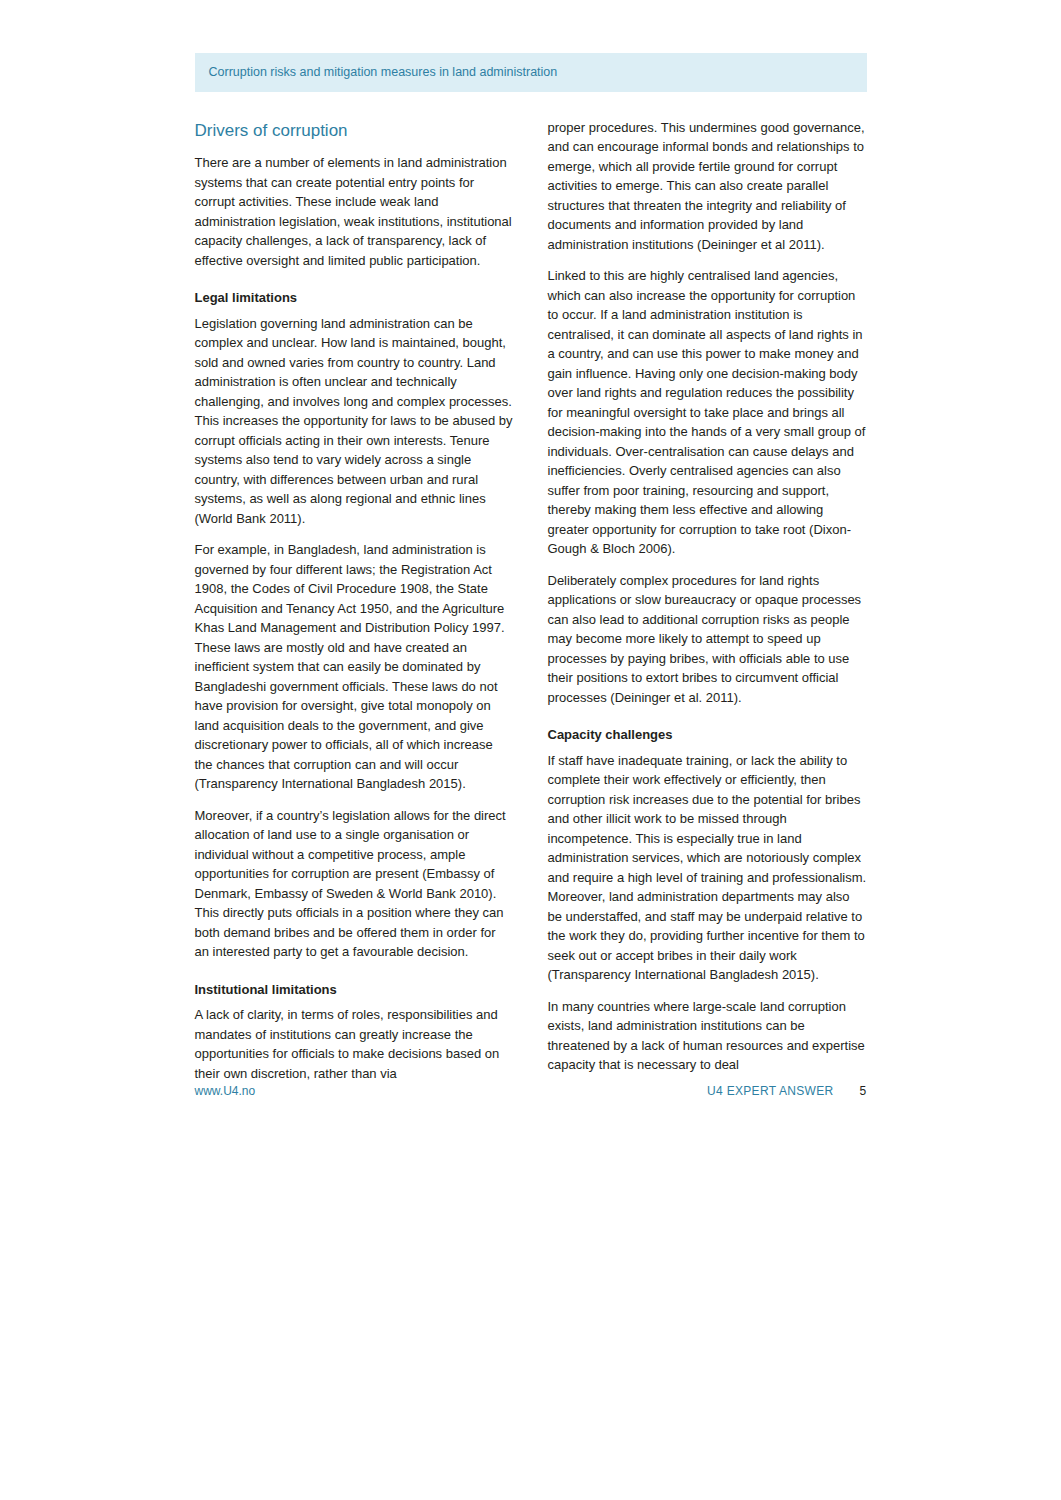Corruption risks and mitigation measures in land administration
Drivers of corruption
There are a number of elements in land administration systems that can create potential entry points for corrupt activities. These include weak land administration legislation, weak institutions, institutional capacity challenges, a lack of transparency, lack of effective oversight and limited public participation.
Legal limitations
Legislation governing land administration can be complex and unclear. How land is maintained, bought, sold and owned varies from country to country. Land administration is often unclear and technically challenging, and involves long and complex processes. This increases the opportunity for laws to be abused by corrupt officials acting in their own interests. Tenure systems also tend to vary widely across a single country, with differences between urban and rural systems, as well as along regional and ethnic lines (World Bank 2011).
For example, in Bangladesh, land administration is governed by four different laws; the Registration Act 1908, the Codes of Civil Procedure 1908, the State Acquisition and Tenancy Act 1950, and the Agriculture Khas Land Management and Distribution Policy 1997. These laws are mostly old and have created an inefficient system that can easily be dominated by Bangladeshi government officials. These laws do not have provision for oversight, give total monopoly on land acquisition deals to the government, and give discretionary power to officials, all of which increase the chances that corruption can and will occur (Transparency International Bangladesh 2015).
Moreover, if a country’s legislation allows for the direct allocation of land use to a single organisation or individual without a competitive process, ample opportunities for corruption are present (Embassy of Denmark, Embassy of Sweden & World Bank 2010). This directly puts officials in a position where they can both demand bribes and be offered them in order for an interested party to get a favourable decision.
Institutional limitations
A lack of clarity, in terms of roles, responsibilities and mandates of institutions can greatly increase the opportunities for officials to make decisions based on their own discretion, rather than via
proper procedures. This undermines good governance, and can encourage informal bonds and relationships to emerge, which all provide fertile ground for corrupt activities to emerge. This can also create parallel structures that threaten the integrity and reliability of documents and information provided by land administration institutions (Deininger et al 2011).
Linked to this are highly centralised land agencies, which can also increase the opportunity for corruption to occur. If a land administration institution is centralised, it can dominate all aspects of land rights in a country, and can use this power to make money and gain influence. Having only one decision-making body over land rights and regulation reduces the possibility for meaningful oversight to take place and brings all decision-making into the hands of a very small group of individuals. Over-centralisation can cause delays and inefficiencies. Overly centralised agencies can also suffer from poor training, resourcing and support, thereby making them less effective and allowing greater opportunity for corruption to take root (Dixon-Gough & Bloch 2006).
Deliberately complex procedures for land rights applications or slow bureaucracy or opaque processes can also lead to additional corruption risks as people may become more likely to attempt to speed up processes by paying bribes, with officials able to use their positions to extort bribes to circumvent official processes (Deininger et al. 2011).
Capacity challenges
If staff have inadequate training, or lack the ability to complete their work effectively or efficiently, then corruption risk increases due to the potential for bribes and other illicit work to be missed through incompetence. This is especially true in land administration services, which are notoriously complex and require a high level of training and professionalism. Moreover, land administration departments may also be understaffed, and staff may be underpaid relative to the work they do, providing further incentive for them to seek out or accept bribes in their daily work (Transparency International Bangladesh 2015).
In many countries where large-scale land corruption exists, land administration institutions can be threatened by a lack of human resources and expertise capacity that is necessary to deal
www.U4.no
U4 EXPERT ANSWER5